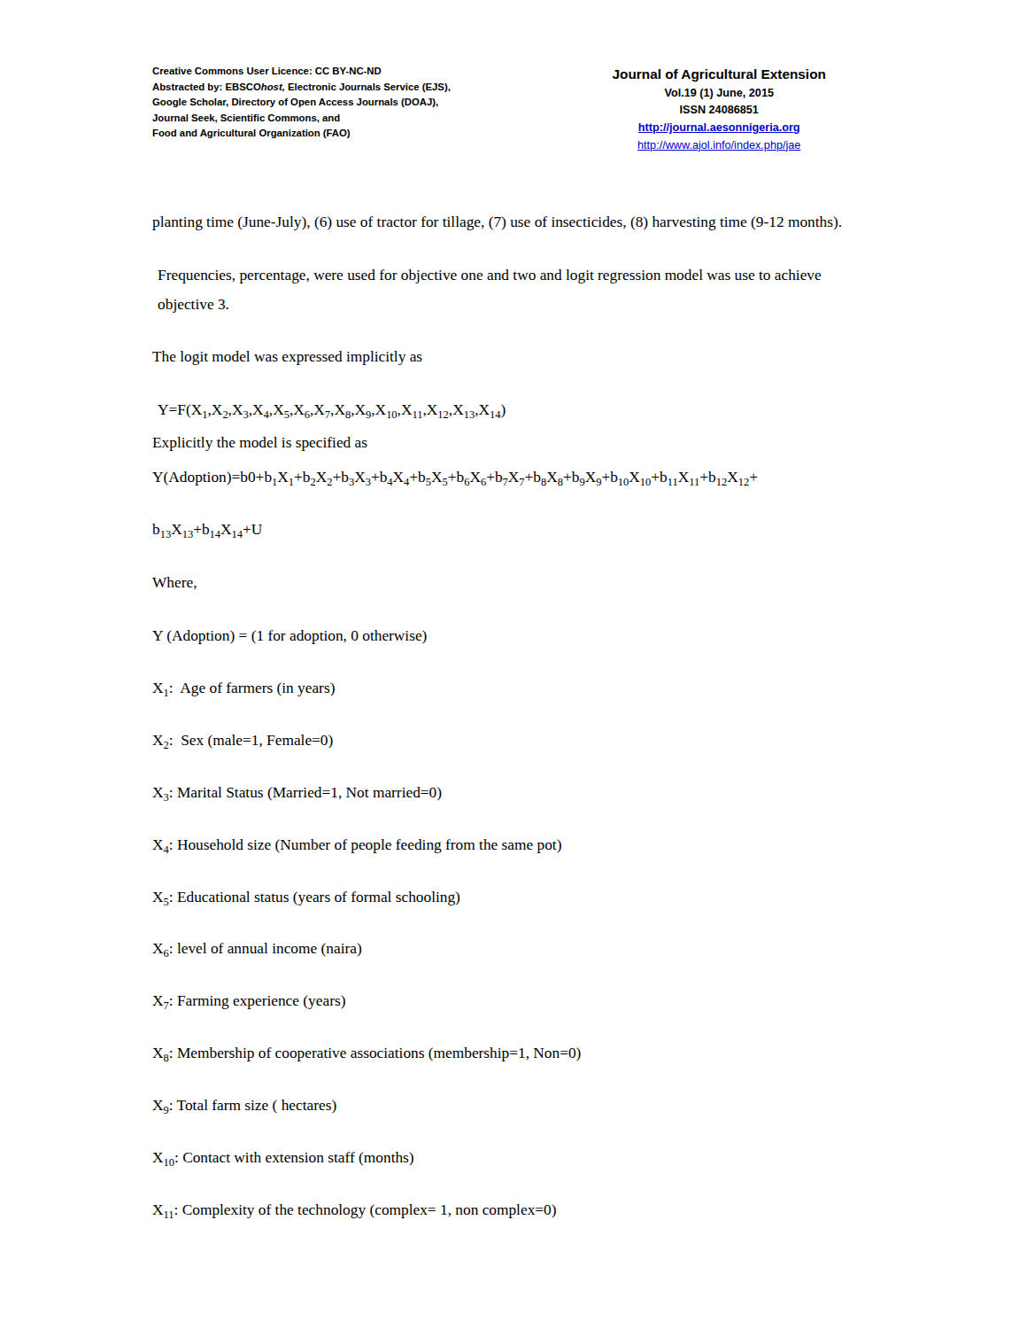Creative Commons User Licence: CC BY-NC-ND
Abstracted by: EBSCOhost, Electronic Journals Service (EJS),
Google Scholar, Directory of Open Access Journals (DOAJ),
Journal Seek, Scientific Commons, and
Food and Agricultural Organization (FAO)
Journal of Agricultural Extension
Vol.19 (1) June, 2015
ISSN 24086851
http://journal.aesonnigeria.org
http://www.ajol.info/index.php/jae
planting time (June-July), (6) use of tractor for tillage, (7) use of insecticides, (8) harvesting time (9-12 months).
Frequencies, percentage, were used for objective one and two and logit regression model was use to achieve objective 3.
The logit model was expressed implicitly as
Y=F(X1,X2,X3,X4,X5,X6,X7,X8,X9,X10,X11,X12,X13,X14)
Explicitly the model is specified as
Y(Adoption)=b0+b1X1+b2X2+b3X3+b4X4+b5X5+b6X6+b7X7+b8X8+b9X9+b10X10+b11X11+b12X12+
b13X13+b14X14+U
Where,
Y (Adoption) = (1 for adoption, 0 otherwise)
X1: Age of farmers (in years)
X2: Sex (male=1, Female=0)
X3: Marital Status (Married=1, Not married=0)
X4: Household size (Number of people feeding from the same pot)
X5: Educational status (years of formal schooling)
X6: level of annual income (naira)
X7: Farming experience (years)
X8: Membership of cooperative associations (membership=1, Non=0)
X9: Total farm size ( hectares)
X10: Contact with extension staff (months)
X11: Complexity of the technology (complex= 1, non complex=0)